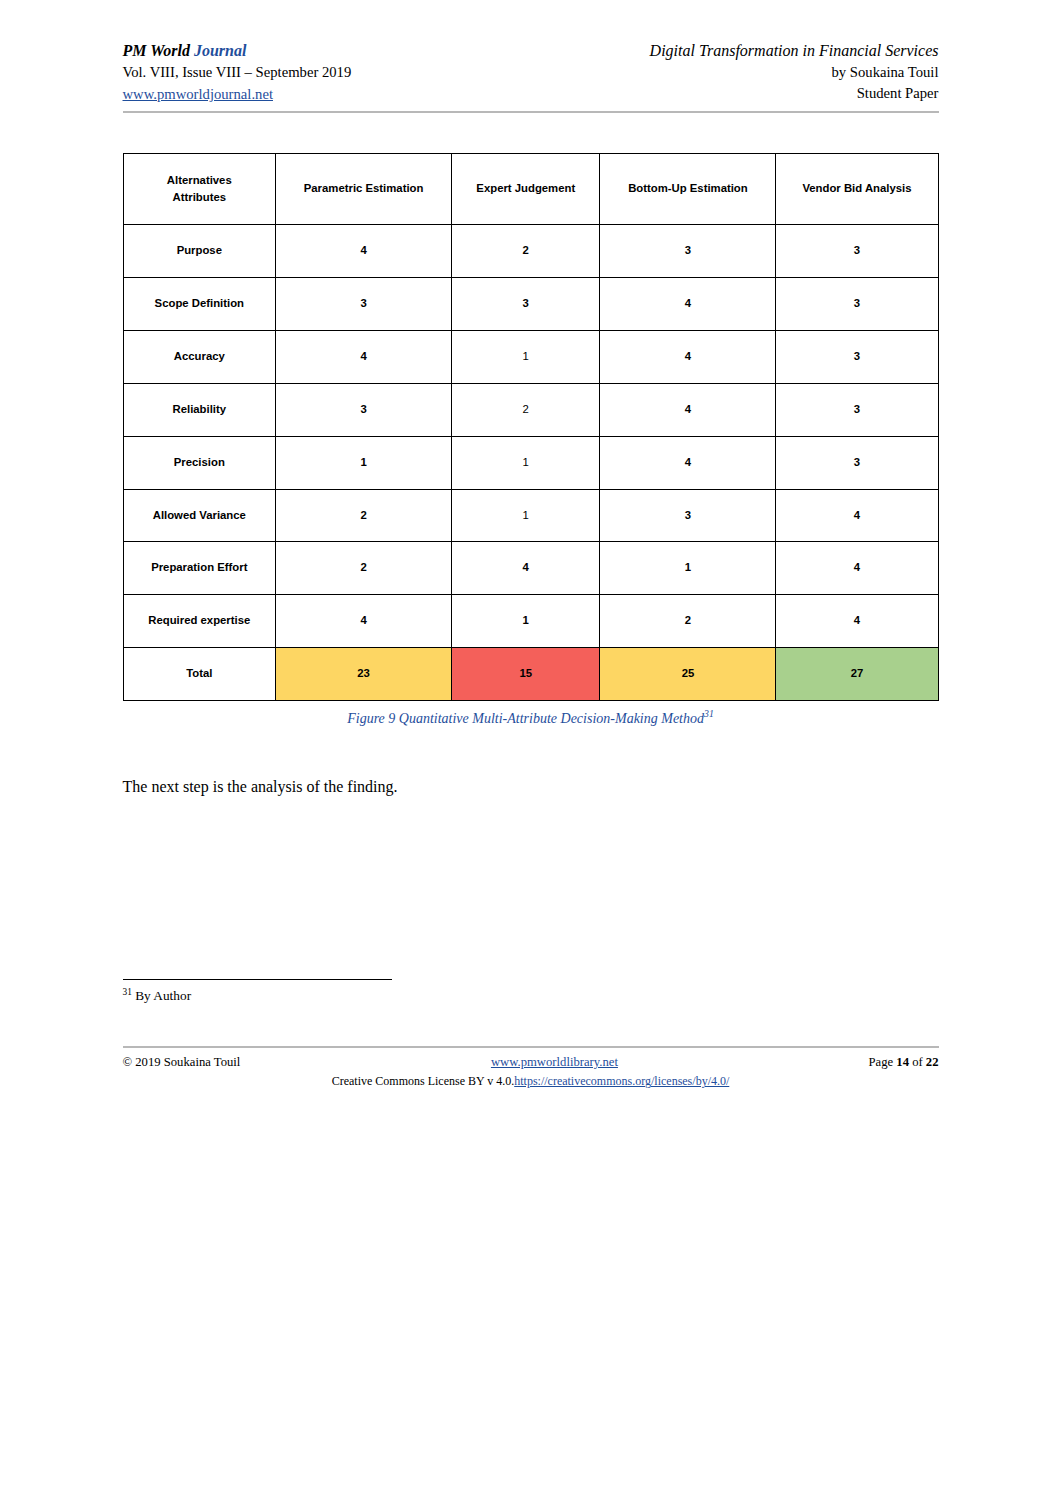PM World Journal
Vol. VIII, Issue VIII – September 2019
www.pmworldjournal.net
Digital Transformation in Financial Services
by Soukaina Touil
Student Paper
| Alternatives Attributes | Parametric Estimation | Expert Judgement | Bottom-Up Estimation | Vendor Bid Analysis |
| --- | --- | --- | --- | --- |
| Purpose | 4 | 2 | 3 | 3 |
| Scope Definition | 3 | 3 | 4 | 3 |
| Accuracy | 4 | 1 | 4 | 3 |
| Reliability | 3 | 2 | 4 | 3 |
| Precision | 1 | 1 | 4 | 3 |
| Allowed Variance | 2 | 1 | 3 | 4 |
| Preparation Effort | 2 | 4 | 1 | 4 |
| Required expertise | 4 | 1 | 2 | 4 |
| Total | 23 | 15 | 25 | 27 |
Figure 9 Quantitative Multi-Attribute Decision-Making Method31
The next step is the analysis of the finding.
31 By Author
© 2019 Soukaina Touil
www.pmworldlibrary.net
Page 14 of 22
Creative Commons License BY v 4.0.https://creativecommons.org/licenses/by/4.0/